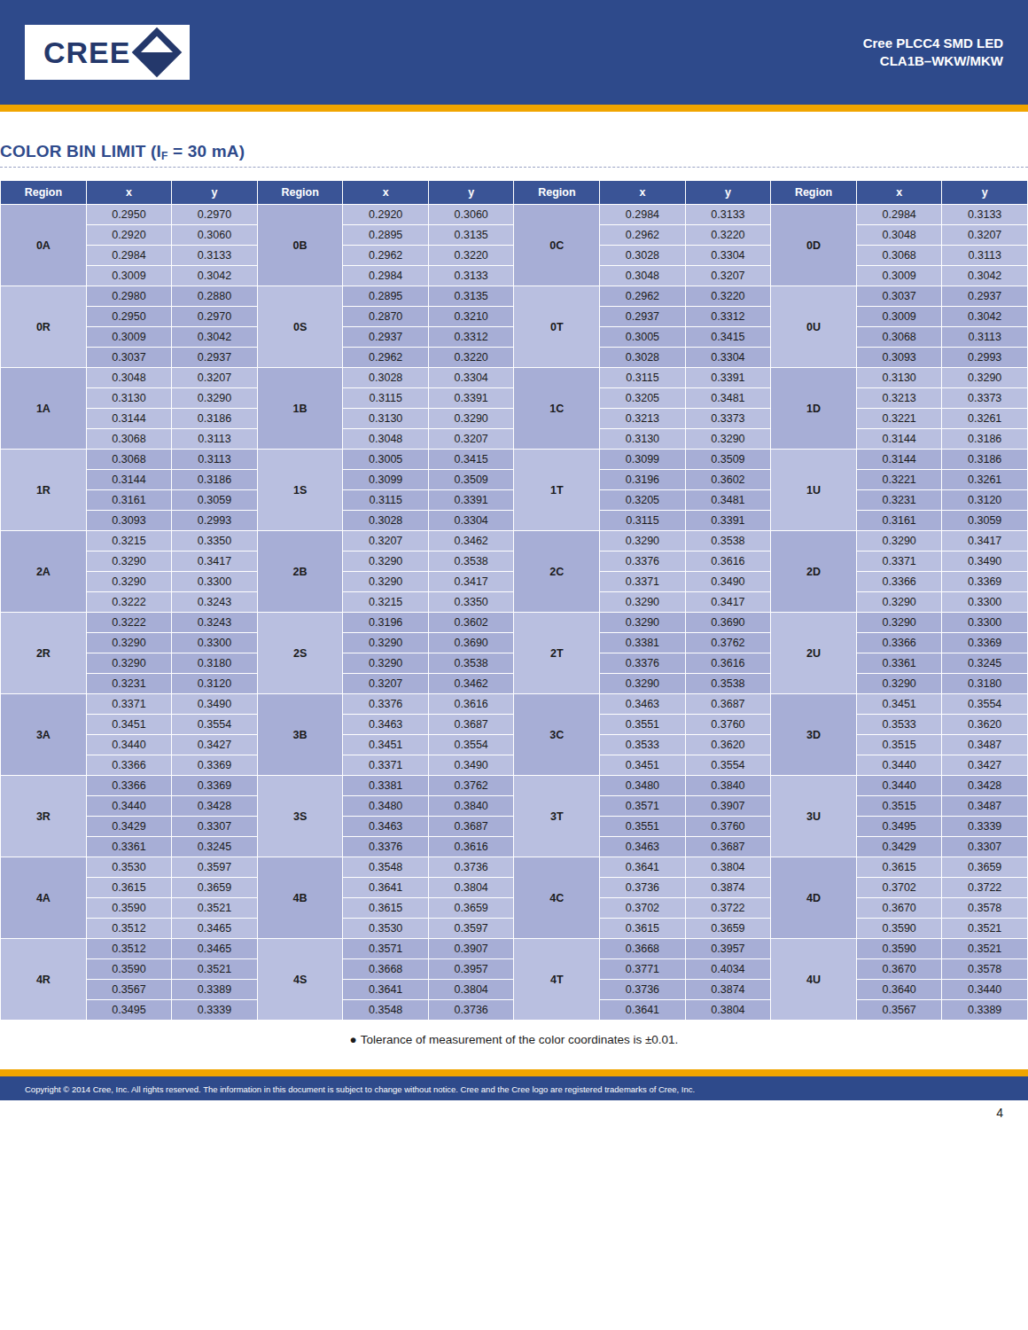CREE
Cree PLCC4 SMD LED
CLA1B–WKW/MKW
COLOR BIN LIMIT (IF = 30 mA)
| Region | x | y | Region | x | y | Region | x | y | Region | x | y |
| --- | --- | --- | --- | --- | --- | --- | --- | --- | --- | --- | --- |
| 0A | 0.2950 | 0.2970 | 0B | 0.2920 | 0.3060 | 0C | 0.2984 | 0.3133 | 0D | 0.2984 | 0.3133 |
| 0.2920 | 0.3060 | 0.2895 | 0.3135 | 0.2962 | 0.3220 | 0.3048 | 0.3207 |
| 0.2984 | 0.3133 | 0.2962 | 0.3220 | 0.3028 | 0.3304 | 0.3068 | 0.3113 |
| 0.3009 | 0.3042 | 0.2984 | 0.3133 | 0.3048 | 0.3207 | 0.3009 | 0.3042 |
| 0R | 0.2980 | 0.2880 | 0S | 0.2895 | 0.3135 | 0T | 0.2962 | 0.3220 | 0U | 0.3037 | 0.2937 |
| 0.2950 | 0.2970 | 0.2870 | 0.3210 | 0.2937 | 0.3312 | 0.3009 | 0.3042 |
| 0.3009 | 0.3042 | 0.2937 | 0.3312 | 0.3005 | 0.3415 | 0.3068 | 0.3113 |
| 0.3037 | 0.2937 | 0.2962 | 0.3220 | 0.3028 | 0.3304 | 0.3093 | 0.2993 |
| 1A | 0.3048 | 0.3207 | 1B | 0.3028 | 0.3304 | 1C | 0.3115 | 0.3391 | 1D | 0.3130 | 0.3290 |
| 0.3130 | 0.3290 | 0.3115 | 0.3391 | 0.3205 | 0.3481 | 0.3213 | 0.3373 |
| 0.3144 | 0.3186 | 0.3130 | 0.3290 | 0.3213 | 0.3373 | 0.3221 | 0.3261 |
| 0.3068 | 0.3113 | 0.3048 | 0.3207 | 0.3130 | 0.3290 | 0.3144 | 0.3186 |
| 1R | 0.3068 | 0.3113 | 1S | 0.3005 | 0.3415 | 1T | 0.3099 | 0.3509 | 1U | 0.3144 | 0.3186 |
| 0.3144 | 0.3186 | 0.3099 | 0.3509 | 0.3196 | 0.3602 | 0.3221 | 0.3261 |
| 0.3161 | 0.3059 | 0.3115 | 0.3391 | 0.3205 | 0.3481 | 0.3231 | 0.3120 |
| 0.3093 | 0.2993 | 0.3028 | 0.3304 | 0.3115 | 0.3391 | 0.3161 | 0.3059 |
| 2A | 0.3215 | 0.3350 | 2B | 0.3207 | 0.3462 | 2C | 0.3290 | 0.3538 | 2D | 0.3290 | 0.3417 |
| 0.3290 | 0.3417 | 0.3290 | 0.3538 | 0.3376 | 0.3616 | 0.3371 | 0.3490 |
| 0.3290 | 0.3300 | 0.3290 | 0.3417 | 0.3371 | 0.3490 | 0.3366 | 0.3369 |
| 0.3222 | 0.3243 | 0.3215 | 0.3350 | 0.3290 | 0.3417 | 0.3290 | 0.3300 |
| 2R | 0.3222 | 0.3243 | 2S | 0.3196 | 0.3602 | 2T | 0.3290 | 0.3690 | 2U | 0.3290 | 0.3300 |
| 0.3290 | 0.3300 | 0.3290 | 0.3690 | 0.3381 | 0.3762 | 0.3366 | 0.3369 |
| 0.3290 | 0.3180 | 0.3290 | 0.3538 | 0.3376 | 0.3616 | 0.3361 | 0.3245 |
| 0.3231 | 0.3120 | 0.3207 | 0.3462 | 0.3290 | 0.3538 | 0.3290 | 0.3180 |
| 3A | 0.3371 | 0.3490 | 3B | 0.3376 | 0.3616 | 3C | 0.3463 | 0.3687 | 3D | 0.3451 | 0.3554 |
| 0.3451 | 0.3554 | 0.3463 | 0.3687 | 0.3551 | 0.3760 | 0.3533 | 0.3620 |
| 0.3440 | 0.3427 | 0.3451 | 0.3554 | 0.3533 | 0.3620 | 0.3515 | 0.3487 |
| 0.3366 | 0.3369 | 0.3371 | 0.3490 | 0.3451 | 0.3554 | 0.3440 | 0.3427 |
| 3R | 0.3366 | 0.3369 | 3S | 0.3381 | 0.3762 | 3T | 0.3480 | 0.3840 | 3U | 0.3440 | 0.3428 |
| 0.3440 | 0.3428 | 0.3480 | 0.3840 | 0.3571 | 0.3907 | 0.3515 | 0.3487 |
| 0.3429 | 0.3307 | 0.3463 | 0.3687 | 0.3551 | 0.3760 | 0.3495 | 0.3339 |
| 0.3361 | 0.3245 | 0.3376 | 0.3616 | 0.3463 | 0.3687 | 0.3429 | 0.3307 |
| 4A | 0.3530 | 0.3597 | 4B | 0.3548 | 0.3736 | 4C | 0.3641 | 0.3804 | 4D | 0.3615 | 0.3659 |
| 0.3615 | 0.3659 | 0.3641 | 0.3804 | 0.3736 | 0.3874 | 0.3702 | 0.3722 |
| 0.3590 | 0.3521 | 0.3615 | 0.3659 | 0.3702 | 0.3722 | 0.3670 | 0.3578 |
| 0.3512 | 0.3465 | 0.3530 | 0.3597 | 0.3615 | 0.3659 | 0.3590 | 0.3521 |
| 4R | 0.3512 | 0.3465 | 4S | 0.3571 | 0.3907 | 4T | 0.3668 | 0.3957 | 4U | 0.3590 | 0.3521 |
| 0.3590 | 0.3521 | 0.3668 | 0.3957 | 0.3771 | 0.4034 | 0.3670 | 0.3578 |
| 0.3567 | 0.3389 | 0.3641 | 0.3804 | 0.3736 | 0.3874 | 0.3640 | 0.3440 |
| 0.3495 | 0.3339 | 0.3548 | 0.3736 | 0.3641 | 0.3804 | 0.3567 | 0.3389 |
●Tolerance of measurement of the color coordinates is ±0.01.
Copyright © 2014 Cree, Inc. All rights reserved. The information in this document is subject to change without notice. Cree and the Cree logo are registered trademarks of Cree, Inc.
4